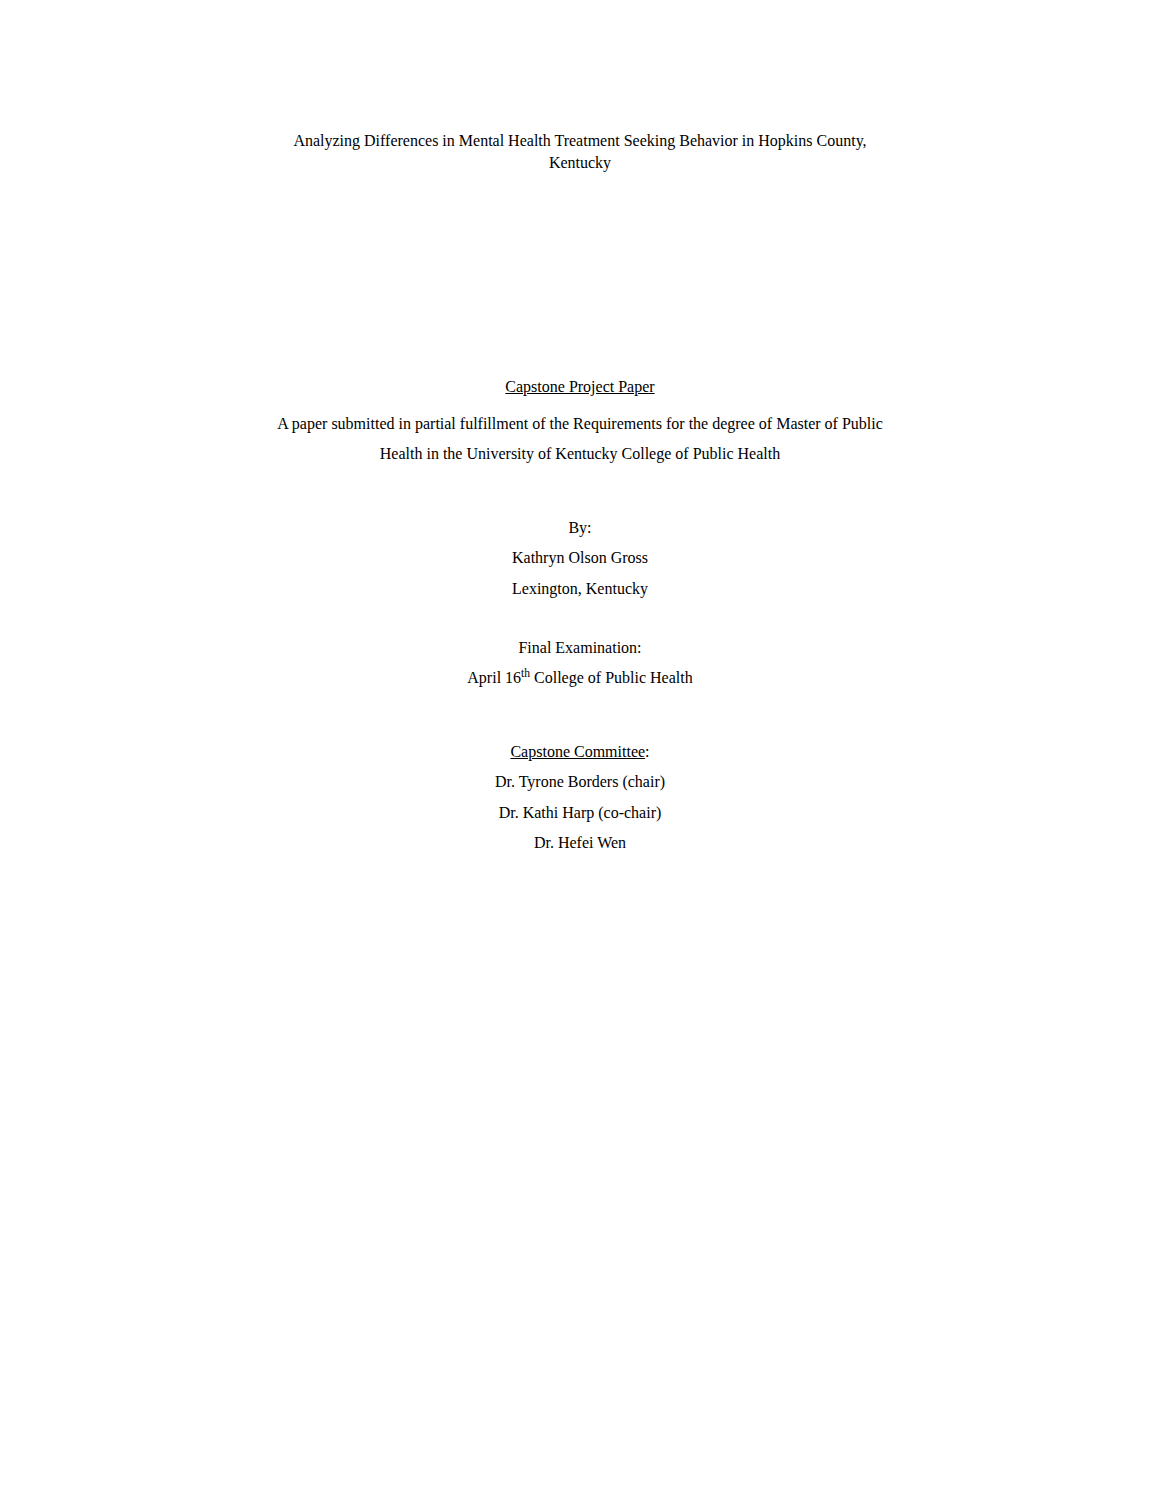Analyzing Differences in Mental Health Treatment Seeking Behavior in Hopkins County,
Kentucky
Capstone Project Paper
A paper submitted in partial fulfillment of the Requirements for the degree of Master of Public
Health in the University of Kentucky College of Public Health
By:
Kathryn Olson Gross
Lexington, Kentucky
Final Examination:
April 16th College of Public Health
Capstone Committee:
Dr. Tyrone Borders (chair)
Dr. Kathi Harp (co-chair)
Dr. Hefei Wen